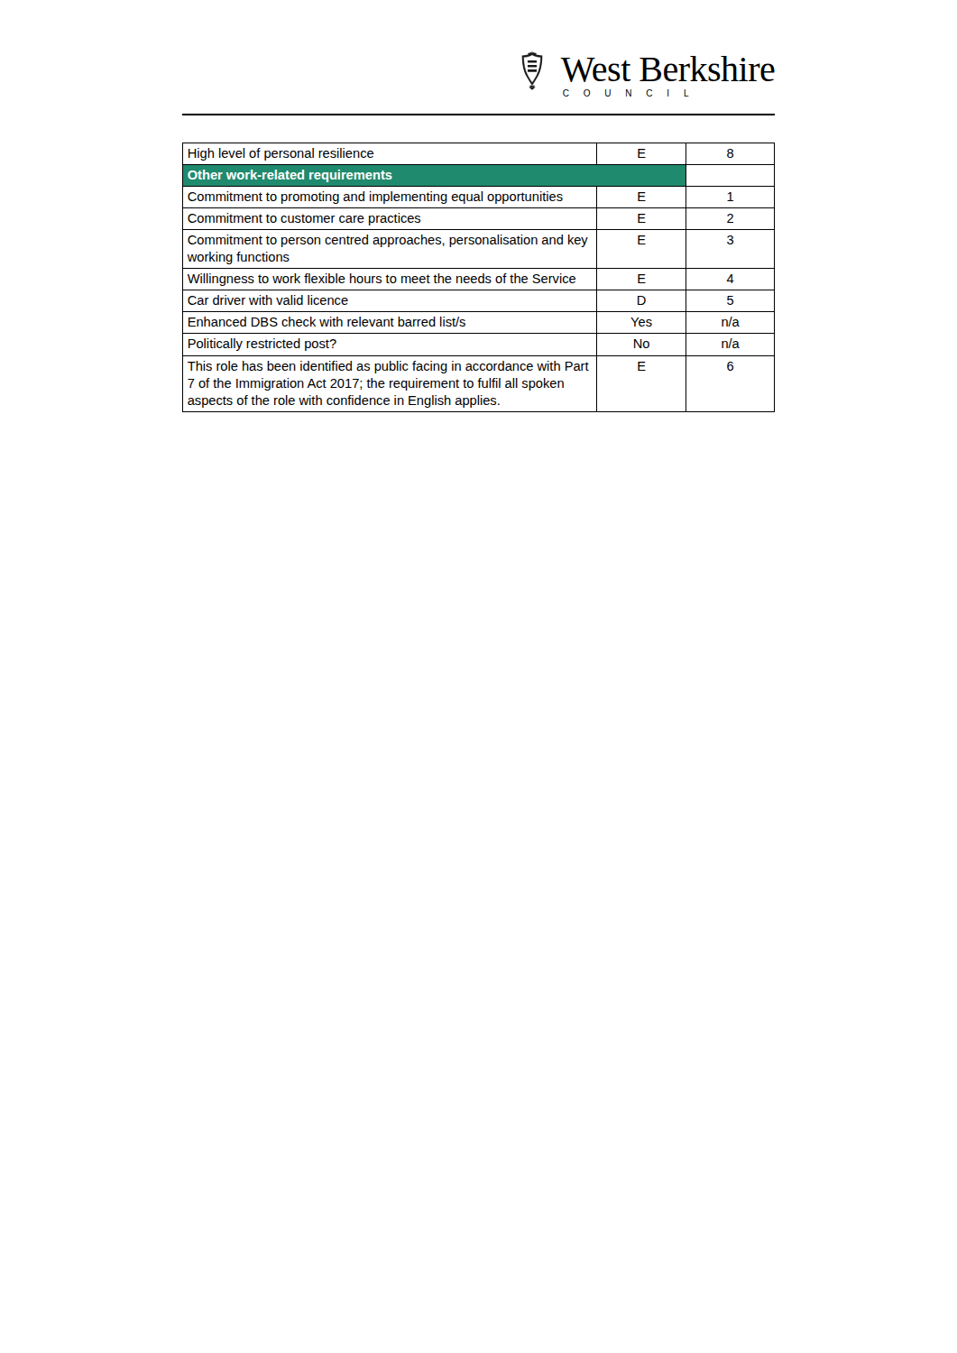West Berkshire
C O U N C I L
| High level of personal resilience | E | 8 |
| Other work-related requirements | |
| Commitment to promoting and implementing equal opportunities | E | 1 |
| Commitment to customer care practices | E | 2 |
| Commitment to person centred approaches, personalisation and key working functions | E | 3 |
| Willingness to work flexible hours to meet the needs of the Service | E | 4 |
| Car driver with valid licence | D | 5 |
| Enhanced DBS check with relevant barred list/s | Yes | n/a |
| Politically restricted post? | No | n/a |
| This role has been identified as public facing in accordance with Part 7 of the Immigration Act 2017; the requirement to fulfil all spoken aspects of the role with confidence in English applies. | E | 6 |